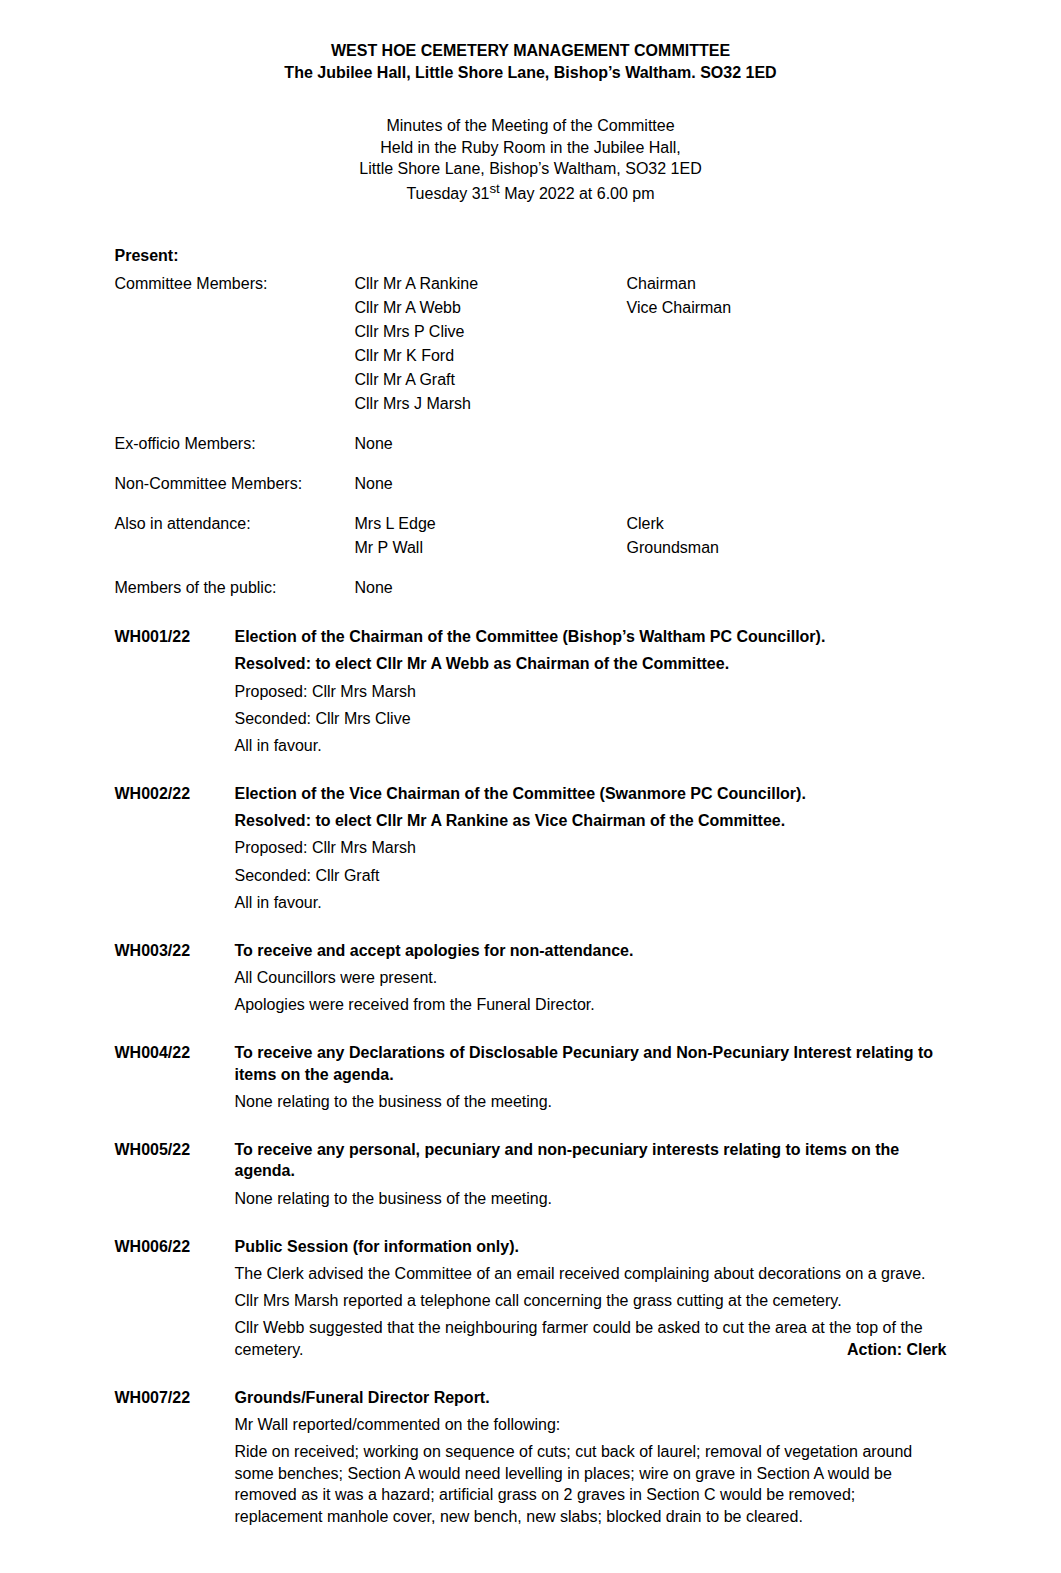WEST HOE CEMETERY MANAGEMENT COMMITTEE
The Jubilee Hall, Little Shore Lane, Bishop’s Waltham. SO32 1ED
Minutes of the Meeting of the Committee
Held in the Ruby Room in the Jubilee Hall,
Little Shore Lane, Bishop’s Waltham, SO32 1ED
Tuesday 31st May 2022 at 6.00 pm
Present:
| Committee Members: | Cllr Mr A Rankine | Chairman |
| | Cllr Mr A Webb | Vice Chairman |
| | Cllr Mrs P Clive | |
| | Cllr Mr K Ford | |
| | Cllr Mr A Graft | |
| | Cllr Mrs J Marsh | |
| Ex-officio Members: | None | |
| Non-Committee Members: | None | |
| Also in attendance: | Mrs L Edge | Clerk |
| | Mr P Wall | Groundsman |
| Members of the public: | None | |
WH001/22
Election of the Chairman of the Committee (Bishop’s Waltham PC Councillor).
Resolved: to elect Cllr Mr A Webb as Chairman of the Committee.
Proposed: Cllr Mrs Marsh
Seconded: Cllr Mrs Clive
All in favour.
WH002/22
Election of the Vice Chairman of the Committee (Swanmore PC Councillor).
Resolved: to elect Cllr Mr A Rankine as Vice Chairman of the Committee.
Proposed: Cllr Mrs Marsh
Seconded: Cllr Graft
All in favour.
WH003/22
To receive and accept apologies for non-attendance.
All Councillors were present.
Apologies were received from the Funeral Director.
WH004/22
To receive any Declarations of Disclosable Pecuniary and Non-Pecuniary Interest relating to items on the agenda.
None relating to the business of the meeting.
WH005/22
To receive any personal, pecuniary and non-pecuniary interests relating to items on the agenda.
None relating to the business of the meeting.
WH006/22
Public Session (for information only).
The Clerk advised the Committee of an email received complaining about decorations on a grave.
Cllr Mrs Marsh reported a telephone call concerning the grass cutting at the cemetery.
Cllr Webb suggested that the neighbouring farmer could be asked to cut the area at the top of the cemetery. Action: Clerk
WH007/22
Grounds/Funeral Director Report.
Mr Wall reported/commented on the following:
Ride on received; working on sequence of cuts; cut back of laurel; removal of vegetation around some benches; Section A would need levelling in places; wire on grave in Section A would be removed as it was a hazard; artificial grass on 2 graves in Section C would be removed; replacement manhole cover, new bench, new slabs; blocked drain to be cleared.